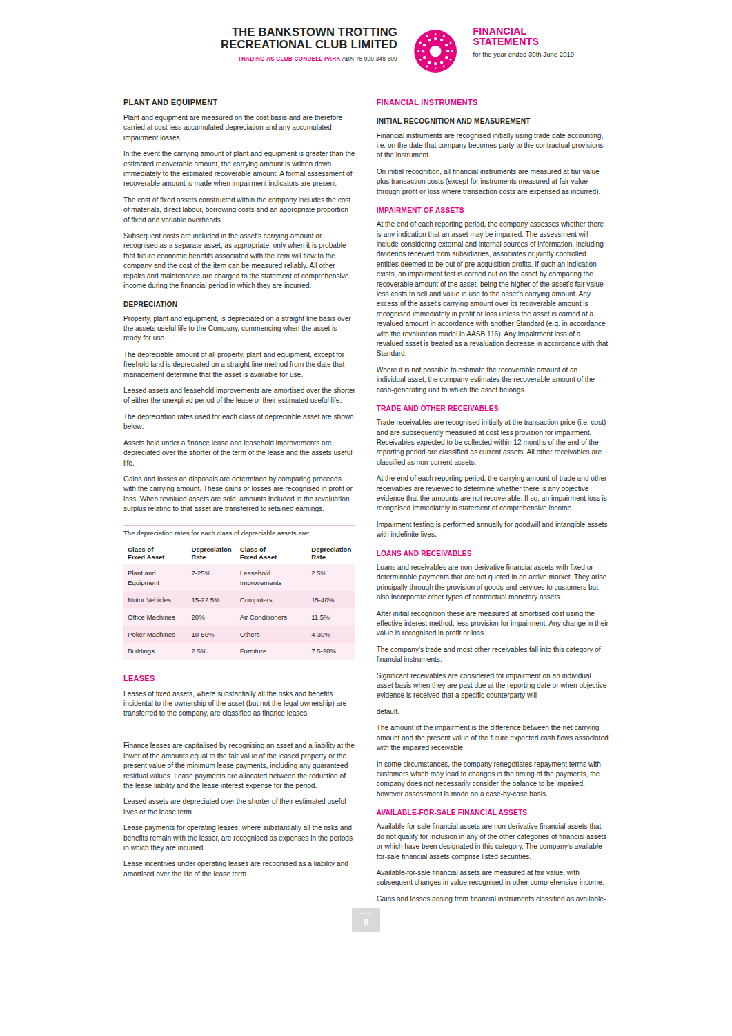The Bankstown Trotting
Recreational Club Limited
TRADING AS CLUB CONDELL PARK ABN 78 000 348 809
Financial
Statements
for the year ended 30th June 2019
Plant and Equipment
Plant and equipment are measured on the cost basis and are therefore carried at cost less accumulated depreciation and any accumulated impairment losses.
In the event the carrying amount of plant and equipment is greater than the estimated recoverable amount, the carrying amount is written down immediately to the estimated recoverable amount. A formal assessment of recoverable amount is made when impairment indicators are present.
The cost of fixed assets constructed within the company includes the cost of materials, direct labour, borrowing costs and an appropriate proportion of fixed and variable overheads.
Subsequent costs are included in the asset's carrying amount or recognised as a separate asset, as appropriate, only when it is probable that future economic benefits associated with the item will flow to the company and the cost of the item can be measured reliably. All other repairs and maintenance are charged to the statement of comprehensive income during the financial period in which they are incurred.
Depreciation
Property, plant and equipment, is depreciated on a straight line basis over the assets useful life to the Company, commencing when the asset is ready for use.
The depreciable amount of all property, plant and equipment, except for freehold land is depreciated on a straight line method from the date that management determine that the asset is available for use.
Leased assets and leasehold improvements are amortised over the shorter of either the unexpired period of the lease or their estimated useful life.
The depreciation rates used for each class of depreciable asset are shown below:
Assets held under a finance lease and leasehold improvements are depreciated over the shorter of the term of the lease and the assets useful life.
Gains and losses on disposals are determined by comparing proceeds with the carrying amount. These gains or losses are recognised in profit or loss. When revalued assets are sold, amounts included in the revaluation surplus relating to that asset are transferred to retained earnings.
The depreciation rates for each class of depreciable assets are:
| Class of Fixed Asset | Depreciation Rate | Class of Fixed Asset | Depreciation Rate |
| --- | --- | --- | --- |
| Plant and Equipment | 7-25% | Leasehold Improvements | 2.5% |
| Motor Vehicles | 15-22.5% | Computers | 15-40% |
| Office Machines | 20% | Air Conditioners | 11.5% |
| Poker Machines | 10-50% | Others | 4-30% |
| Buildings | 2.5% | Furniture | 7.5-20% |
Leases
Leases of fixed assets, where substantially all the risks and benefits incidental to the ownership of the asset (but not the legal ownership) are transferred to the company, are classified as finance leases.
Finance leases are capitalised by recognising an asset and a liability at the lower of the amounts equal to the fair value of the leased property or the present value of the minimum lease payments, including any guaranteed residual values. Lease payments are allocated between the reduction of the lease liability and the lease interest expense for the period.
Leased assets are depreciated over the shorter of their estimated useful lives or the lease term.
Lease payments for operating leases, where substantially all the risks and benefits remain with the lessor, are recognised as expenses in the periods in which they are incurred.
Lease incentives under operating leases are recognised as a liability and amortised over the life of the lease term.
Financial Instruments
Initial Recognition and Measurement
Financial instruments are recognised initially using trade date accounting, i.e. on the date that company becomes party to the contractual provisions of the instrument.
On initial recognition, all financial instruments are measured at fair value plus transaction costs (except for instruments measured at fair value through profit or loss where transaction costs are expensed as incurred).
Impairment of Assets
At the end of each reporting period, the company assesses whether there is any indication that an asset may be impaired. The assessment will include considering external and internal sources of information, including dividends received from subsidiaries, associates or jointly controlled entities deemed to be out of pre-acquisition profits. If such an indication exists, an impairment test is carried out on the asset by comparing the recoverable amount of the asset, being the higher of the asset's fair value less costs to sell and value in use to the asset's carrying amount. Any excess of the asset's carrying amount over its recoverable amount is recognised immediately in profit or loss unless the asset is carried at a revalued amount in accordance with another Standard (e.g. in accordance with the revaluation model in AASB 116). Any impairment loss of a revalued asset is treated as a revaluation decrease in accordance with that Standard.
Where it is not possible to estimate the recoverable amount of an individual asset, the company estimates the recoverable amount of the cash-generating unit to which the asset belongs.
Trade and Other Receivables
Trade receivables are recognised initially at the transaction price (i.e. cost) and are subsequently measured at cost less provision for impairment. Receivables expected to be collected within 12 months of the end of the reporting period are classified as current assets. All other receivables are classified as non-current assets.
At the end of each reporting period, the carrying amount of trade and other receivables are reviewed to determine whether there is any objective evidence that the amounts are not recoverable. If so, an impairment loss is recognised immediately in statement of comprehensive income.
Impairment testing is performed annually for goodwill and intangible assets with indefinite lives.
Loans and Receivables
Loans and receivables are non-derivative financial assets with fixed or determinable payments that are not quoted in an active market. They arise principally through the provision of goods and services to customers but also incorporate other types of contractual monetary assets.
After initial recognition these are measured at amortised cost using the effective interest method, less provision for impairment. Any change in their value is recognised in profit or loss.
The company's trade and most other receivables fall into this category of financial instruments.
Significant receivables are considered for impairment on an individual asset basis when they are past due at the reporting date or when objective evidence is received that a specific counterparty will
default.
The amount of the impairment is the difference between the net carrying amount and the present value of the future expected cash flows associated with the impaired receivable.
In some circumstances, the company renegotiates repayment terms with customers which may lead to changes in the timing of the payments, the company does not necessarily consider the balance to be impaired, however assessment is made on a case-by-case basis.
Available-for-Sale Financial Assets
Available-for-sale financial assets are non-derivative financial assets that do not qualify for inclusion in any of the other categories of financial assets or which have been designated in this category. The company's available-for-sale financial assets comprise listed securities.
Available-for-sale financial assets are measured at fair value, with subsequent changes in value recognised in other comprehensive income.
Gains and losses arising from financial instruments classified as available-
Page
8